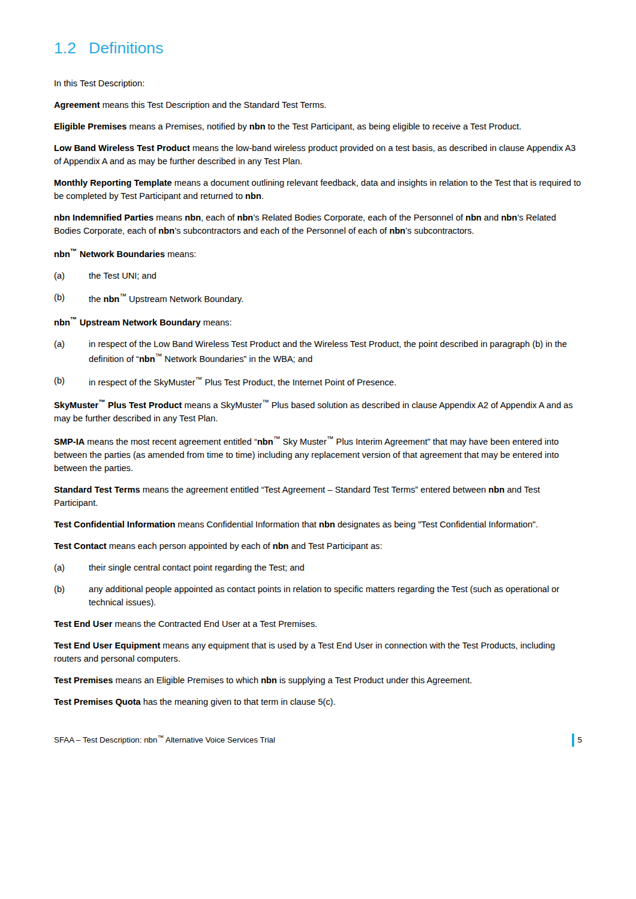1.2 Definitions
In this Test Description:
Agreement means this Test Description and the Standard Test Terms.
Eligible Premises means a Premises, notified by nbn to the Test Participant, as being eligible to receive a Test Product.
Low Band Wireless Test Product means the low-band wireless product provided on a test basis, as described in clause Appendix A3 of Appendix A and as may be further described in any Test Plan.
Monthly Reporting Template means a document outlining relevant feedback, data and insights in relation to the Test that is required to be completed by Test Participant and returned to nbn.
nbn Indemnified Parties means nbn, each of nbn’s Related Bodies Corporate, each of the Personnel of nbn and nbn’s Related Bodies Corporate, each of nbn’s subcontractors and each of the Personnel of each of nbn’s subcontractors.
nbn™ Network Boundaries means:
(a)
the Test UNI; and
(b)
the nbn™ Upstream Network Boundary.
nbn™ Upstream Network Boundary means:
(a)
in respect of the Low Band Wireless Test Product and the Wireless Test Product, the point described in paragraph (b) in the definition of “nbn™ Network Boundaries” in the WBA; and
(b)
in respect of the SkyMuster™ Plus Test Product, the Internet Point of Presence.
SkyMuster™ Plus Test Product means a SkyMuster™ Plus based solution as described in clause Appendix A2 of Appendix A and as may be further described in any Test Plan.
SMP-IA means the most recent agreement entitled “nbn™ Sky Muster™ Plus Interim Agreement” that may have been entered into between the parties (as amended from time to time) including any replacement version of that agreement that may be entered into between the parties.
Standard Test Terms means the agreement entitled “Test Agreement – Standard Test Terms” entered between nbn and Test Participant.
Test Confidential Information means Confidential Information that nbn designates as being "Test Confidential Information".
Test Contact means each person appointed by each of nbn and Test Participant as:
(a)
their single central contact point regarding the Test; and
(b)
any additional people appointed as contact points in relation to specific matters regarding the Test (such as operational or technical issues).
Test End User means the Contracted End User at a Test Premises.
Test End User Equipment means any equipment that is used by a Test End User in connection with the Test Products, including routers and personal computers.
Test Premises means an Eligible Premises to which nbn is supplying a Test Product under this Agreement.
Test Premises Quota has the meaning given to that term in clause 5(c).
SFAA – Test Description: nbn™ Alternative Voice Services Trial
5